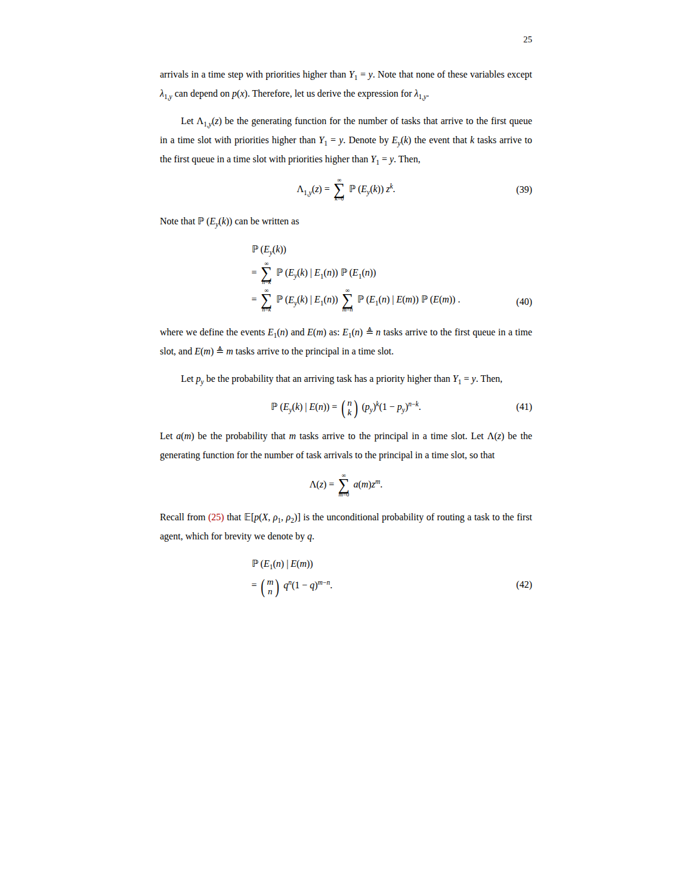25
arrivals in a time step with priorities higher than Y1 = y. Note that none of these variables except λ1,y can depend on p(x). Therefore, let us derive the expression for λ1,y.
Let Λ1,y(z) be the generating function for the number of tasks that arrive to the first queue in a time slot with priorities higher than Y1 = y. Denote by Ey(k) the event that k tasks arrive to the first queue in a time slot with priorities higher than Y1 = y. Then,
Λ1,y(z) = ∞∑k=0 ℙ (Ey(k)) zk.
(39)
Note that ℙ (Ey(k)) can be written as
ℙ (Ey(k)) = ∞∑n=k ℙ (Ey(k) | E1(n)) ℙ (E1(n)) = ∞∑n=k ℙ (Ey(k) | E1(n)) ∞∑m=n ℙ (E1(n) | E(m)) ℙ (E(m)) .
(40)
where we define the events E1(n) and E(m) as: E1(n) ≜ n tasks arrive to the first queue in a time slot, and E(m) ≜ m tasks arrive to the principal in a time slot.
Let py be the probability that an arriving task has a priority higher than Y1 = y. Then,
ℙ (Ey(k) | E(n)) = (nk) (py)k(1 − py)n−k.
(41)
Let a(m) be the probability that m tasks arrive to the principal in a time slot. Let Λ(z) be the generating function for the number of task arrivals to the principal in a time slot, so that
Λ(z) = ∞∑m=0 a(m)zm.
Recall from (25) that 𝔼[p(X, ρ1, ρ2)] is the unconditional probability of routing a task to the first agent, which for brevity we denote by q.
ℙ (E1(n) | E(m)) = (mn) qn(1 − q)m−n.
(42)